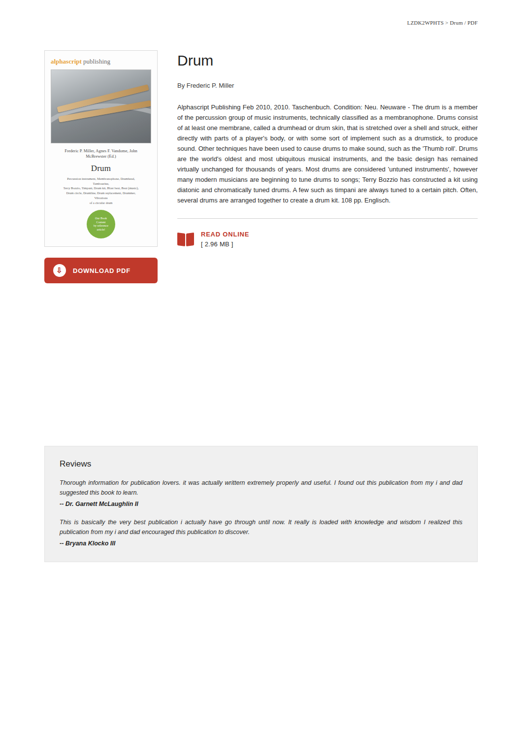LZDK2WPHTS > Drum / PDF
alphascript publishing
Frederic P. Miller, Agnes F. Vandome, John
McBrewster (Ed.)
Drum
Percussion instrument, Membranophone, Drumhead,
Tambourine,
Terry Bozzio, Timpani, Drum kit, Blast beat, Beat (music),
Drum circle, Drumline, Drum replacement, Drummer,
Vibrations
of a circular drum
Our Book
Content
by reference
article!
⇩
DOWNLOAD PDF
Drum
By Frederic P. Miller
Alphascript Publishing Feb 2010, 2010. Taschenbuch. Condition: Neu. Neuware - The drum is a member of the percussion group of music instruments, technically classified as a membranophone. Drums consist of at least one membrane, called a drumhead or drum skin, that is stretched over a shell and struck, either directly with parts of a player's body, or with some sort of implement such as a drumstick, to produce sound. Other techniques have been used to cause drums to make sound, such as the 'Thumb roll'. Drums are the world's oldest and most ubiquitous musical instruments, and the basic design has remained virtually unchanged for thousands of years. Most drums are considered 'untuned instruments', however many modern musicians are beginning to tune drums to songs; Terry Bozzio has constructed a kit using diatonic and chromatically tuned drums. A few such as timpani are always tuned to a certain pitch. Often, several drums are arranged together to create a drum kit. 108 pp. Englisch.
READ ONLINE
[ 2.96 MB ]
Reviews
Thorough information for publication lovers. it was actually writtern extremely properly and useful. I found out this publication from my i and dad suggested this book to learn.
-- Dr. Garnett McLaughlin II
This is basically the very best publication i actually have go through until now. It really is loaded with knowledge and wisdom I realized this publication from my i and dad encouraged this publication to discover.
-- Bryana Klocko III